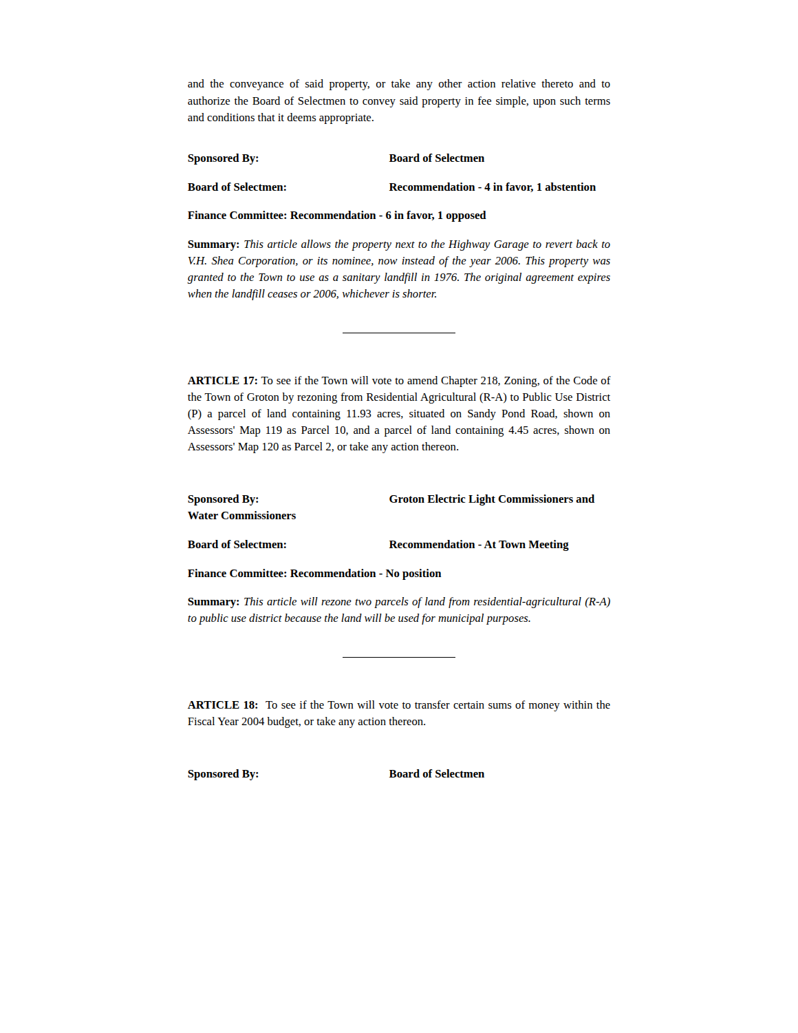and the conveyance of said property, or take any other action relative thereto and to authorize the Board of Selectmen to convey said property in fee simple, upon such terms and conditions that it deems appropriate.
Sponsored By: Board of Selectmen
Board of Selectmen: Recommendation - 4 in favor, 1 abstention
Finance Committee: Recommendation - 6 in favor, 1 opposed
Summary: This article allows the property next to the Highway Garage to revert back to V.H. Shea Corporation, or its nominee, now instead of the year 2006. This property was granted to the Town to use as a sanitary landfill in 1976. The original agreement expires when the landfill ceases or 2006, whichever is shorter.
ARTICLE 17: To see if the Town will vote to amend Chapter 218, Zoning, of the Code of the Town of Groton by rezoning from Residential Agricultural (R-A) to Public Use District (P) a parcel of land containing 11.93 acres, situated on Sandy Pond Road, shown on Assessors' Map 119 as Parcel 10, and a parcel of land containing 4.45 acres, shown on Assessors' Map 120 as Parcel 2, or take any action thereon.
Sponsored By: Groton Electric Light Commissioners and Water Commissioners
Board of Selectmen: Recommendation - At Town Meeting
Finance Committee: Recommendation - No position
Summary: This article will rezone two parcels of land from residential-agricultural (R-A) to public use district because the land will be used for municipal purposes.
ARTICLE 18: To see if the Town will vote to transfer certain sums of money within the Fiscal Year 2004 budget, or take any action thereon.
Sponsored By: Board of Selectmen